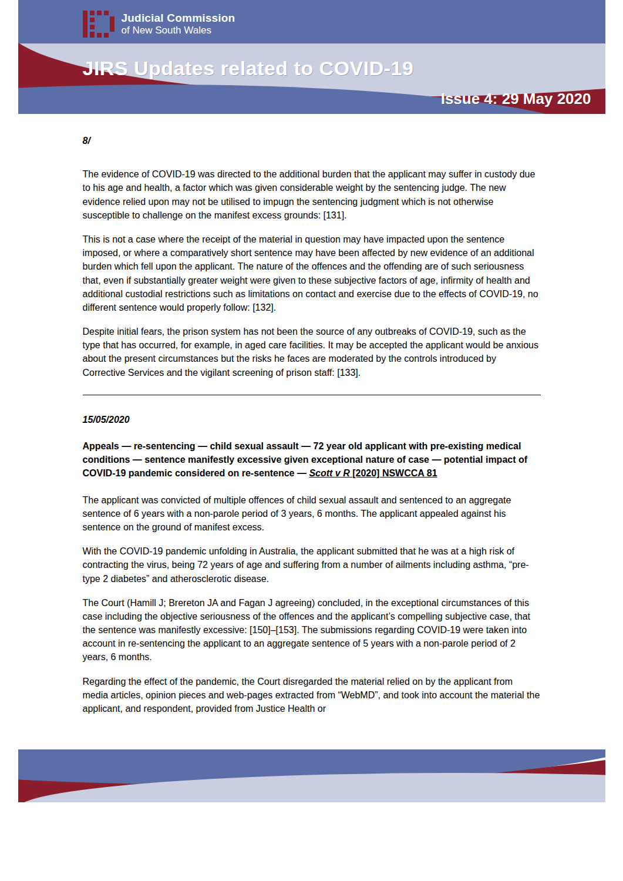Judicial Commission
of New South Wales
JIRS Updates related to COVID-19
Issue 4: 29 May 2020
8/
The evidence of COVID-19 was directed to the additional burden that the applicant may suffer in custody due to his age and health, a factor which was given considerable weight by the sentencing judge. The new evidence relied upon may not be utilised to impugn the sentencing judgment which is not otherwise susceptible to challenge on the manifest excess grounds: [131].
This is not a case where the receipt of the material in question may have impacted upon the sentence imposed, or where a comparatively short sentence may have been affected by new evidence of an additional burden which fell upon the applicant. The nature of the offences and the offending are of such seriousness that, even if substantially greater weight were given to these subjective factors of age, infirmity of health and additional custodial restrictions such as limitations on contact and exercise due to the effects of COVID-19, no different sentence would properly follow: [132].
Despite initial fears, the prison system has not been the source of any outbreaks of COVID-19, such as the type that has occurred, for example, in aged care facilities. It may be accepted the applicant would be anxious about the present circumstances but the risks he faces are moderated by the controls introduced by Corrective Services and the vigilant screening of prison staff: [133].
15/05/2020
Appeals — re-sentencing — child sexual assault — 72 year old applicant with pre-existing medical conditions — sentence manifestly excessive given exceptional nature of case — potential impact of COVID-19 pandemic considered on re-sentence — Scott v R [2020] NSWCCA 81
The applicant was convicted of multiple offences of child sexual assault and sentenced to an aggregate sentence of 6 years with a non-parole period of 3 years, 6 months. The applicant appealed against his sentence on the ground of manifest excess.
With the COVID-19 pandemic unfolding in Australia, the applicant submitted that he was at a high risk of contracting the virus, being 72 years of age and suffering from a number of ailments including asthma, “pre-type 2 diabetes” and atherosclerotic disease.
The Court (Hamill J; Brereton JA and Fagan J agreeing) concluded, in the exceptional circumstances of this case including the objective seriousness of the offences and the applicant’s compelling subjective case, that the sentence was manifestly excessive: [150]–[153]. The submissions regarding COVID-19 were taken into account in re-sentencing the applicant to an aggregate sentence of 5 years with a non-parole period of 2 years, 6 months.
Regarding the effect of the pandemic, the Court disregarded the material relied on by the applicant from media articles, opinion pieces and web-pages extracted from “WebMD”, and took into account the material the applicant, and respondent, provided from Justice Health or